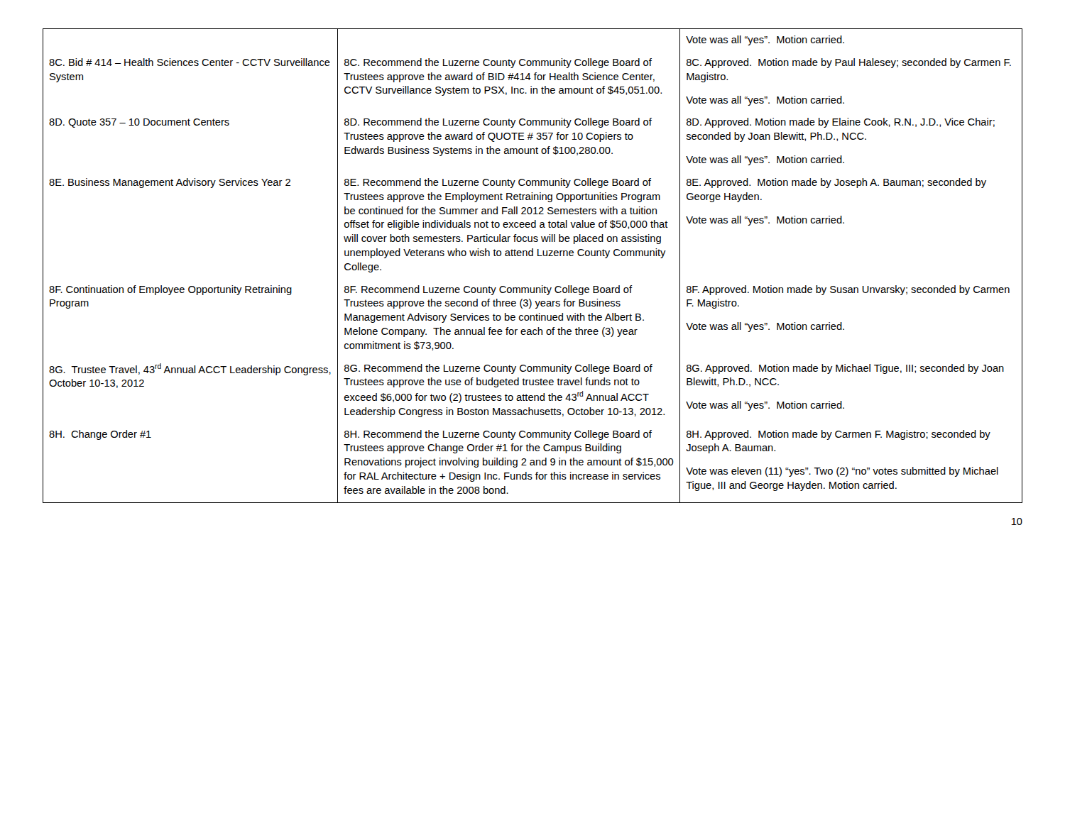| | | Vote was all “yes”. Motion carried. |
| 8C. Bid # 414 – Health Sciences Center - CCTV Surveillance System | 8C. Recommend the Luzerne County Community College Board of Trustees approve the award of BID #414 for Health Science Center, CCTV Surveillance System to PSX, Inc. in the amount of $45,051.00. | 8C. Approved. Motion made by Paul Halesey; seconded by Carmen F. Magistro. Vote was all “yes”. Motion carried. |
| 8D. Quote 357 – 10 Document Centers | 8D. Recommend the Luzerne County Community College Board of Trustees approve the award of QUOTE # 357 for 10 Copiers to Edwards Business Systems in the amount of $100,280.00. | 8D. Approved. Motion made by Elaine Cook, R.N., J.D., Vice Chair; seconded by Joan Blewitt, Ph.D., NCC. Vote was all “yes”. Motion carried. |
| 8E. Business Management Advisory Services Year 2 | 8E. Recommend the Luzerne County Community College Board of Trustees approve the Employment Retraining Opportunities Program be continued for the Summer and Fall 2012 Semesters with a tuition offset for eligible individuals not to exceed a total value of $50,000 that will cover both semesters. Particular focus will be placed on assisting unemployed Veterans who wish to attend Luzerne County Community College. | 8E. Approved. Motion made by Joseph A. Bauman; seconded by George Hayden. Vote was all “yes”. Motion carried. |
| 8F. Continuation of Employee Opportunity Retraining Program | 8F. Recommend Luzerne County Community College Board of Trustees approve the second of three (3) years for Business Management Advisory Services to be continued with the Albert B. Melone Company. The annual fee for each of the three (3) year commitment is $73,900. | 8F. Approved. Motion made by Susan Unvarsky; seconded by Carmen F. Magistro. Vote was all “yes”. Motion carried. |
| 8G. Trustee Travel, 43 rd Annual ACCT Leadership Congress, October 10-13, 2012 | 8G. Recommend the Luzerne County Community College Board of Trustees approve the use of budgeted trustee travel funds not to exceed $6,000 for two (2) trustees to attend the 43 rd Annual ACCT Leadership Congress in Boston Massachusetts, October 10-13, 2012. | 8G. Approved. Motion made by Michael Tigue, III; seconded by Joan Blewitt, Ph.D., NCC. Vote was all “yes”. Motion carried. |
| 8H. Change Order #1 | 8H. Recommend the Luzerne County Community College Board of Trustees approve Change Order #1 for the Campus Building Renovations project involving building 2 and 9 in the amount of $15,000 for RAL Architecture + Design Inc. Funds for this increase in services fees are available in the 2008 bond. | 8H. Approved. Motion made by Carmen F. Magistro; seconded by Joseph A. Bauman. Vote was eleven (11) “yes”. Two (2) “no” votes submitted by Michael Tigue, III and George Hayden. Motion carried. |
10